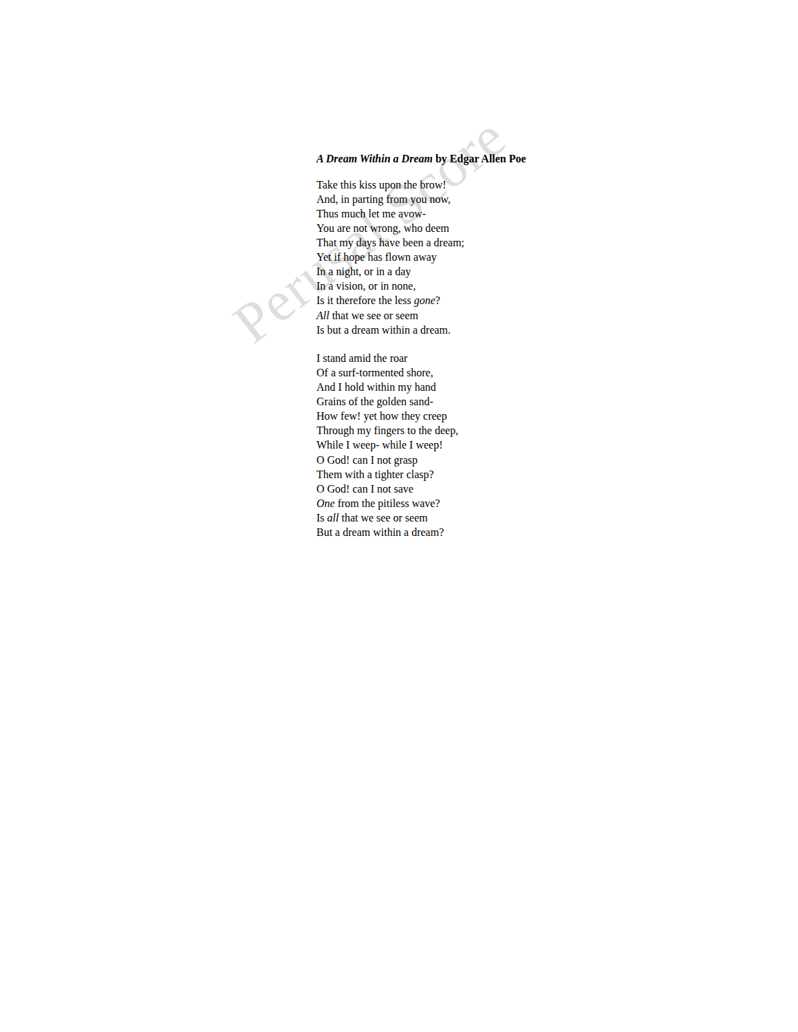Perusal Score
A Dream Within a Dream by Edgar Allen Poe
Take this kiss upon the brow!
And, in parting from you now,
Thus much let me avow-
You are not wrong, who deem
That my days have been a dream;
Yet if hope has flown away
In a night, or in a day
In a vision, or in none,
Is it therefore the less gone?
All that we see or seem
Is but a dream within a dream.
I stand amid the roar
Of a surf-tormented shore,
And I hold within my hand
Grains of the golden sand-
How few! yet how they creep
Through my fingers to the deep,
While I weep- while I weep!
O God! can I not grasp
Them with a tighter clasp?
O God! can I not save
One from the pitiless wave?
Is all that we see or seem
But a dream within a dream?